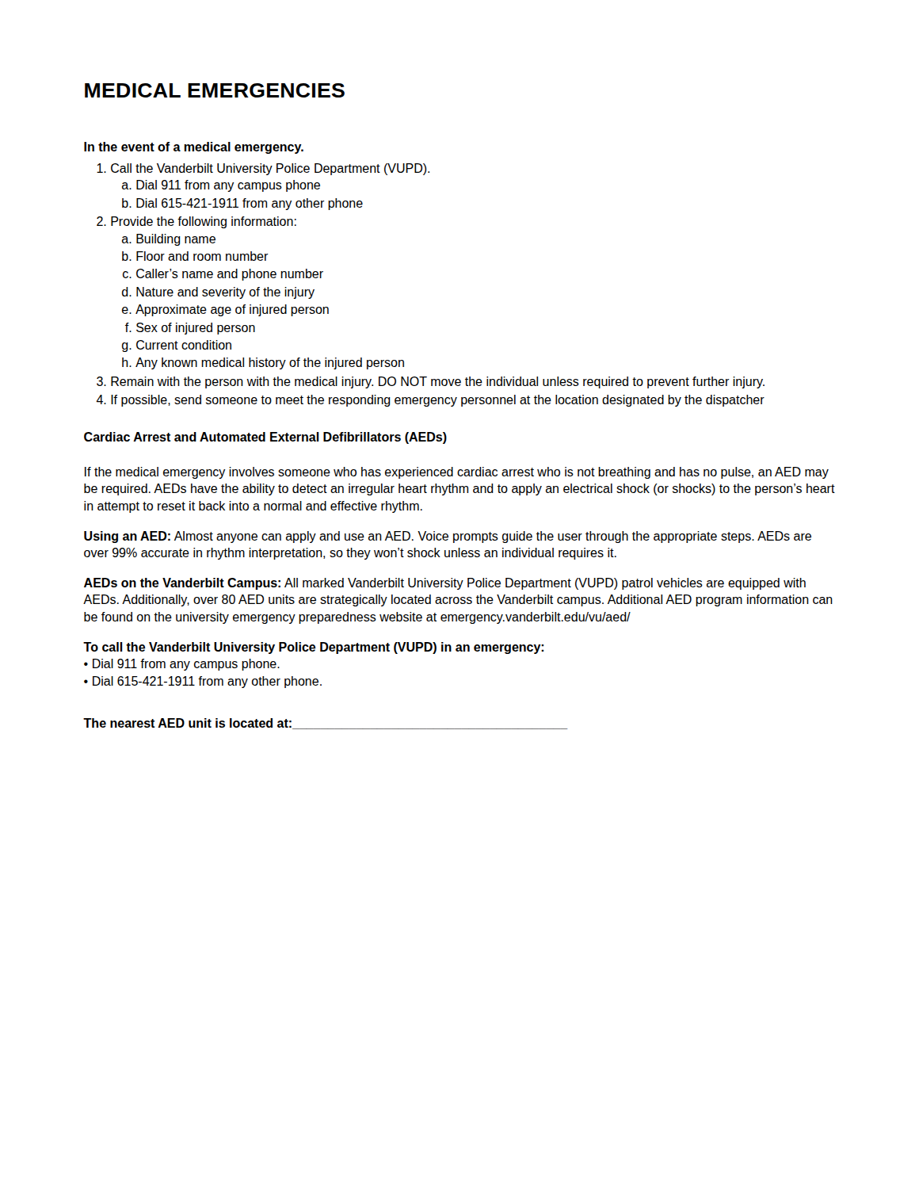MEDICAL EMERGENCIES
In the event of a medical emergency.
Call the Vanderbilt University Police Department (VUPD).
Dial 911 from any campus phone
Dial 615-421-1911 from any other phone
Provide the following information:
Building name
Floor and room number
Caller’s name and phone number
Nature and severity of the injury
Approximate age of injured person
Sex of injured person
Current condition
Any known medical history of the injured person
Remain with the person with the medical injury. DO NOT move the individual unless required to prevent further injury.
If possible, send someone to meet the responding emergency personnel at the location designated by the dispatcher
Cardiac Arrest and Automated External Defibrillators (AEDs)
If the medical emergency involves someone who has experienced cardiac arrest who is not breathing and has no pulse, an AED may be required. AEDs have the ability to detect an irregular heart rhythm and to apply an electrical shock (or shocks) to the person’s heart in attempt to reset it back into a normal and effective rhythm.
Using an AED: Almost anyone can apply and use an AED. Voice prompts guide the user through the appropriate steps. AEDs are over 99% accurate in rhythm interpretation, so they won’t shock unless an individual requires it.
AEDs on the Vanderbilt Campus: All marked Vanderbilt University Police Department (VUPD) patrol vehicles are equipped with AEDs. Additionally, over 80 AED units are strategically located across the Vanderbilt campus. Additional AED program information can be found on the university emergency preparedness website at emergency.vanderbilt.edu/vu/aed/
To call the Vanderbilt University Police Department (VUPD) in an emergency:
• Dial 911 from any campus phone.
• Dial 615-421-1911 from any other phone.
The nearest AED unit is located at:_______________________________________